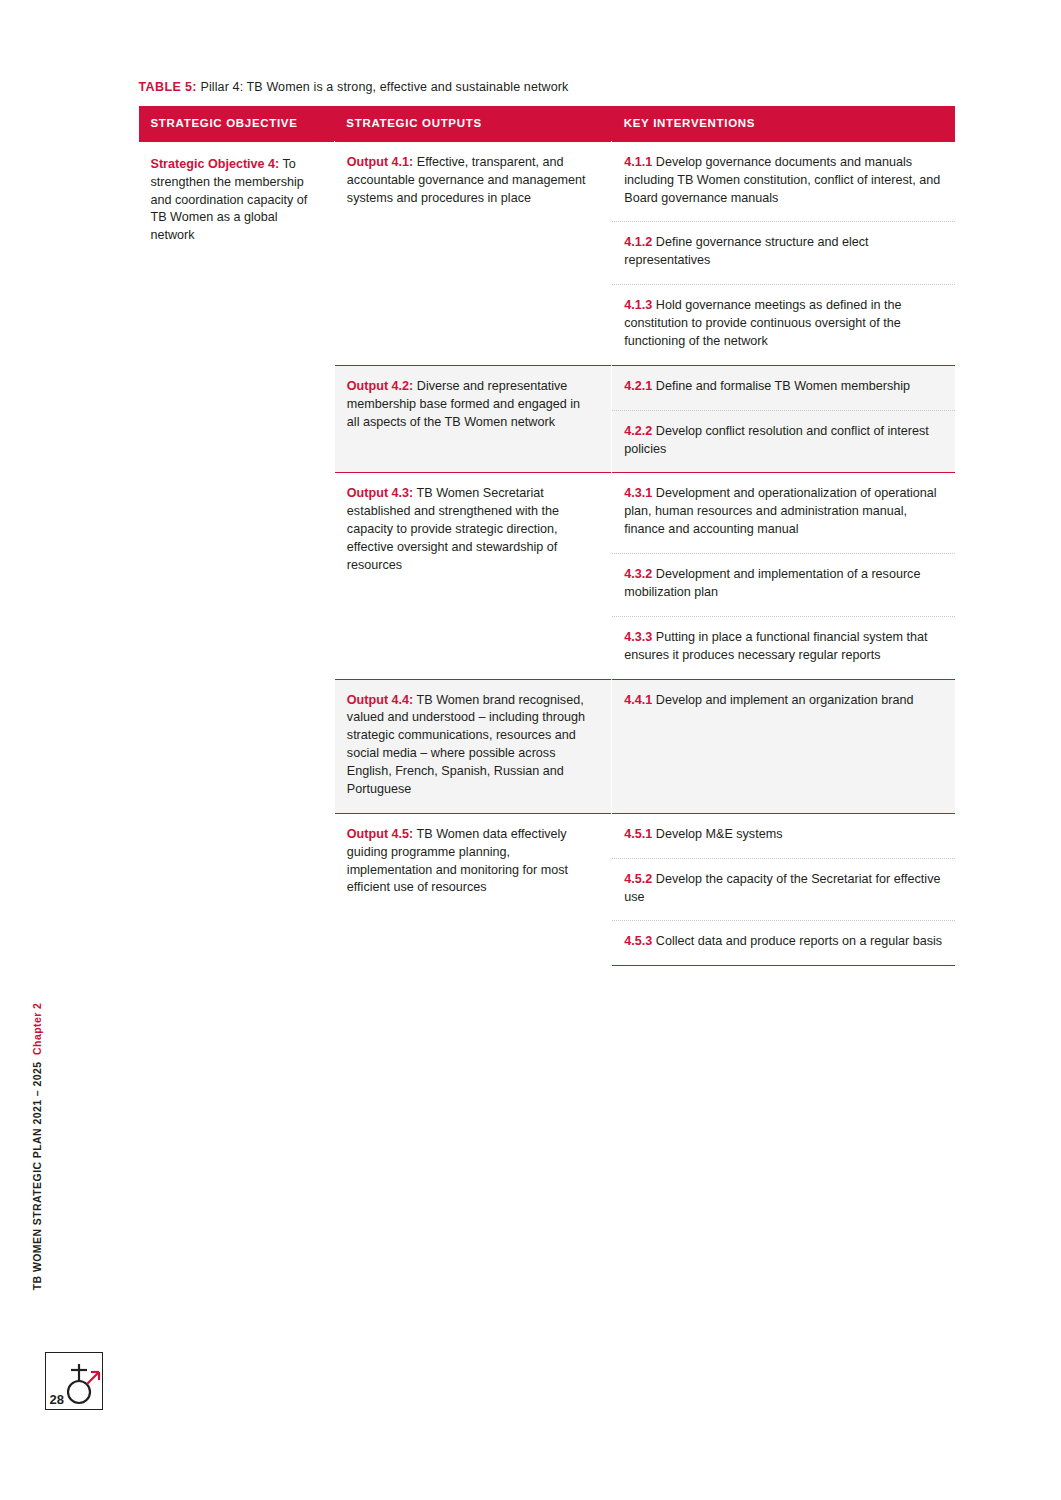TB WOMEN STRATEGIC PLAN 2021 – 2025 Chapter 2
28
TABLE 5: Pillar 4: TB Women is a strong, effective and sustainable network
| STRATEGIC OBJECTIVE | STRATEGIC OUTPUTS | KEY INTERVENTIONS |
| --- | --- | --- |
| Strategic Objective 4: To strengthen the membership and coordination capacity of TB Women as a global network | Output 4.1: Effective, transparent, and accountable governance and management systems and procedures in place | 4.1.1 Develop governance documents and manuals including TB Women constitution, conflict of interest, and Board governance manuals |
| 4.1.2 Define governance structure and elect representatives |
| 4.1.3 Hold governance meetings as defined in the constitution to provide continuous oversight of the functioning of the network |
| Output 4.2: Diverse and representative membership base formed and engaged in all aspects of the TB Women network | 4.2.1 Define and formalise TB Women membership |
| 4.2.2 Develop conflict resolution and conflict of interest policies |
| Output 4.3: TB Women Secretariat established and strengthened with the capacity to provide strategic direction, effective oversight and stewardship of resources | 4.3.1 Development and operationalization of operational plan, human resources and administration manual, finance and accounting manual |
| 4.3.2 Development and implementation of a resource mobilization plan |
| 4.3.3 Putting in place a functional financial system that ensures it produces necessary regular reports |
| Output 4.4: TB Women brand recognised, valued and understood – including through strategic communications, resources and social media – where possible across English, French, Spanish, Russian and Portuguese | 4.4.1 Develop and implement an organization brand |
| Output 4.5: TB Women data effectively guiding programme planning, implementation and monitoring for most efficient use of resources | 4.5.1 Develop M&E systems |
| 4.5.2 Develop the capacity of the Secretariat for effective use |
| 4.5.3 Collect data and produce reports on a regular basis |